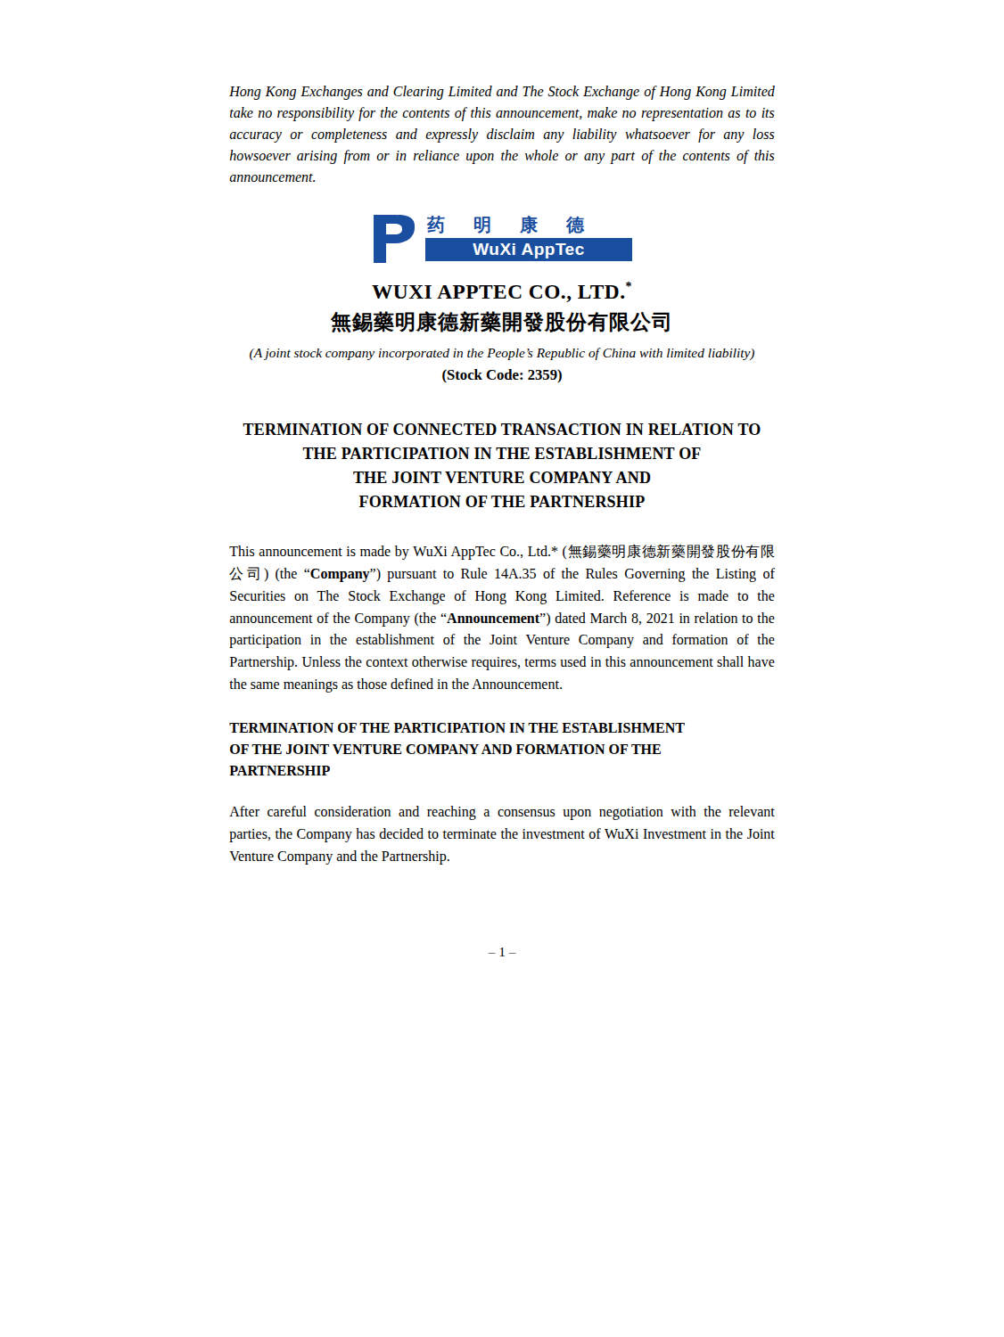Hong Kong Exchanges and Clearing Limited and The Stock Exchange of Hong Kong Limited take no responsibility for the contents of this announcement, make no representation as to its accuracy or completeness and expressly disclaim any liability whatsoever for any loss howsoever arising from or in reliance upon the whole or any part of the contents of this announcement.
药 明 康 德 WuXi AppTec
WUXI APPTEC CO., LTD.*
無錫藥明康德新藥開發股份有限公司
(A joint stock company incorporated in the People’s Republic of China with limited liability)
(Stock Code: 2359)
Termination of Connected Transaction in Relation to
the Participation in the Establishment of
the Joint Venture Company and
Formation of the Partnership
This announcement is made by WuXi AppTec Co., Ltd.* (無錫藥明康德新藥開發股份有限公司) (the “Company”) pursuant to Rule 14A.35 of the Rules Governing the Listing of Securities on The Stock Exchange of Hong Kong Limited. Reference is made to the announcement of the Company (the “Announcement”) dated March 8, 2021 in relation to the participation in the establishment of the Joint Venture Company and formation of the Partnership. Unless the context otherwise requires, terms used in this announcement shall have the same meanings as those defined in the Announcement.
Termination of the Participation in the Establishment
of the Joint Venture Company and Formation of the
Partnership
After careful consideration and reaching a consensus upon negotiation with the relevant parties, the Company has decided to terminate the investment of WuXi Investment in the Joint Venture Company and the Partnership.
– 1 –